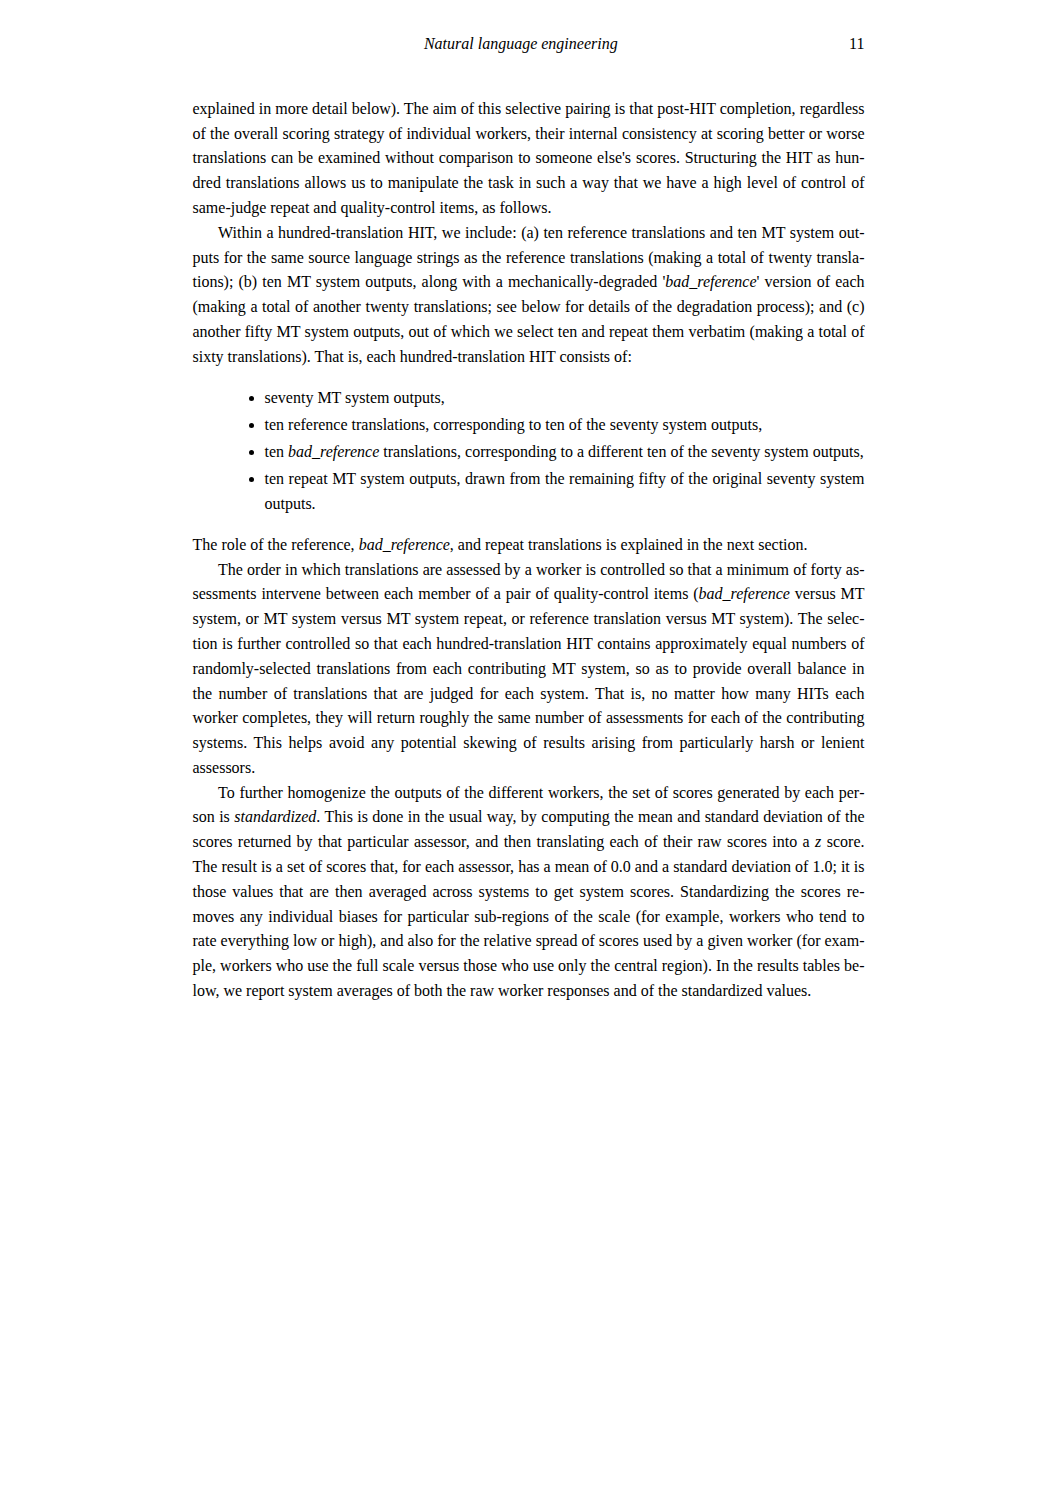Natural language engineering 11
explained in more detail below). The aim of this selective pairing is that post-HIT completion, regardless of the overall scoring strategy of individual workers, their internal consistency at scoring better or worse translations can be examined without comparison to someone else's scores. Structuring the HIT as hundred translations allows us to manipulate the task in such a way that we have a high level of control of same-judge repeat and quality-control items, as follows.
Within a hundred-translation HIT, we include: (a) ten reference translations and ten MT system outputs for the same source language strings as the reference translations (making a total of twenty translations); (b) ten MT system outputs, along with a mechanically-degraded 'bad_reference' version of each (making a total of another twenty translations; see below for details of the degradation process); and (c) another fifty MT system outputs, out of which we select ten and repeat them verbatim (making a total of sixty translations). That is, each hundred-translation HIT consists of:
seventy MT system outputs,
ten reference translations, corresponding to ten of the seventy system outputs,
ten bad_reference translations, corresponding to a different ten of the seventy system outputs,
ten repeat MT system outputs, drawn from the remaining fifty of the original seventy system outputs.
The role of the reference, bad_reference, and repeat translations is explained in the next section.
The order in which translations are assessed by a worker is controlled so that a minimum of forty assessments intervene between each member of a pair of quality-control items (bad_reference versus MT system, or MT system versus MT system repeat, or reference translation versus MT system). The selection is further controlled so that each hundred-translation HIT contains approximately equal numbers of randomly-selected translations from each contributing MT system, so as to provide overall balance in the number of translations that are judged for each system. That is, no matter how many HITs each worker completes, they will return roughly the same number of assessments for each of the contributing systems. This helps avoid any potential skewing of results arising from particularly harsh or lenient assessors.
To further homogenize the outputs of the different workers, the set of scores generated by each person is standardized. This is done in the usual way, by computing the mean and standard deviation of the scores returned by that particular assessor, and then translating each of their raw scores into a z score. The result is a set of scores that, for each assessor, has a mean of 0.0 and a standard deviation of 1.0; it is those values that are then averaged across systems to get system scores. Standardizing the scores removes any individual biases for particular sub-regions of the scale (for example, workers who tend to rate everything low or high), and also for the relative spread of scores used by a given worker (for example, workers who use the full scale versus those who use only the central region). In the results tables below, we report system averages of both the raw worker responses and of the standardized values.